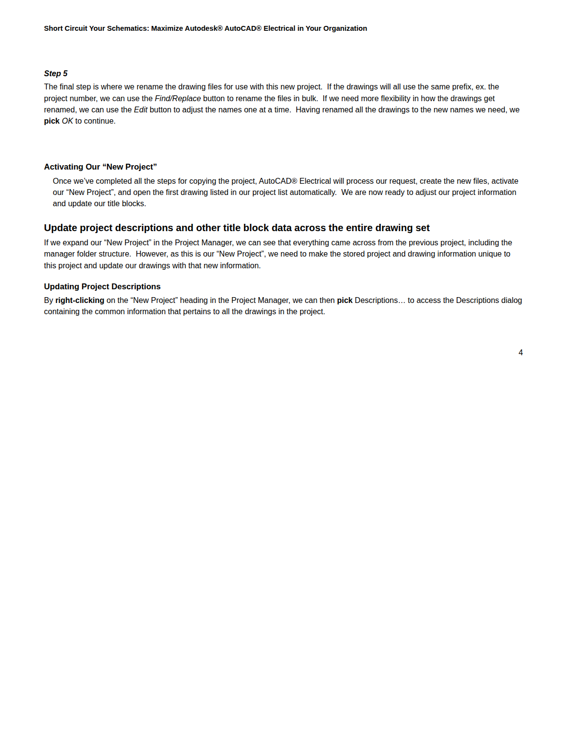Short Circuit Your Schematics: Maximize Autodesk® AutoCAD® Electrical in Your Organization
Step 5
The final step is where we rename the drawing files for use with this new project. If the drawings will all use the same prefix, ex. the project number, we can use the Find/Replace button to rename the files in bulk. If we need more flexibility in how the drawings get renamed, we can use the Edit button to adjust the names one at a time. Having renamed all the drawings to the new names we need, we pick OK to continue.
Activating Our “New Project”
Once we’ve completed all the steps for copying the project, AutoCAD® Electrical will process our request, create the new files, activate our “New Project”, and open the first drawing listed in our project list automatically. We are now ready to adjust our project information and update our title blocks.
Update project descriptions and other title block data across the entire drawing set
If we expand our “New Project” in the Project Manager, we can see that everything came across from the previous project, including the manager folder structure. However, as this is our “New Project”, we need to make the stored project and drawing information unique to this project and update our drawings with that new information.
Updating Project Descriptions
By right-clicking on the “New Project” heading in the Project Manager, we can then pick Descriptions… to access the Descriptions dialog containing the common information that pertains to all the drawings in the project.
4